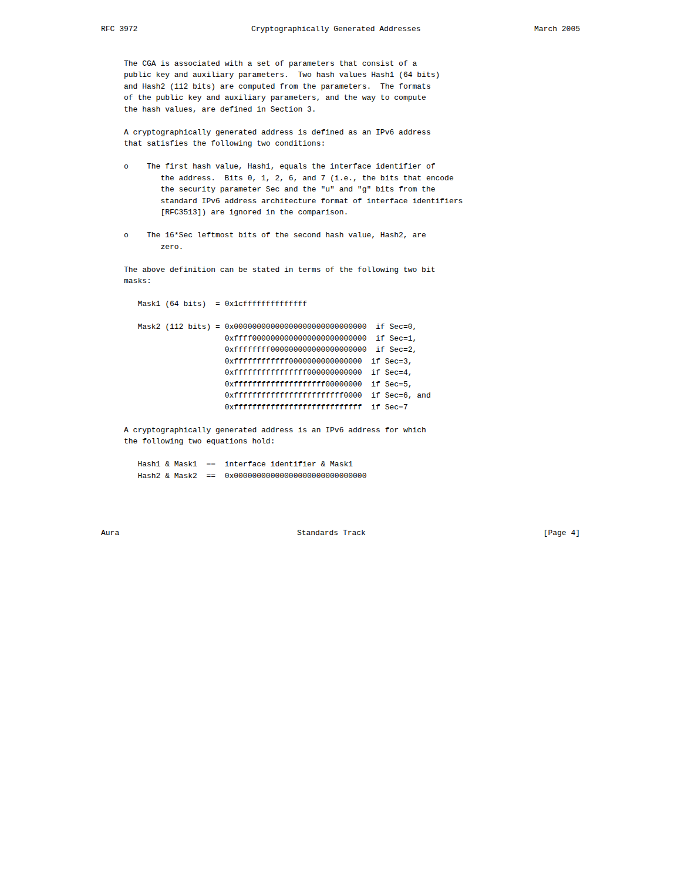RFC 3972
Cryptographically Generated Addresses
March 2005
The CGA is associated with a set of parameters that consist of a public key and auxiliary parameters. Two hash values Hash1 (64 bits) and Hash2 (112 bits) are computed from the parameters. The formats of the public key and auxiliary parameters, and the way to compute the hash values, are defined in Section 3.
A cryptographically generated address is defined as an IPv6 address that satisfies the following two conditions:
The first hash value, Hash1, equals the interface identifier of the address. Bits 0, 1, 2, 6, and 7 (i.e., the bits that encode the security parameter Sec and the "u" and "g" bits from the standard IPv6 address architecture format of interface identifiers [RFC3513]) are ignored in the comparison.
The 16*Sec leftmost bits of the second hash value, Hash2, are zero.
The above definition can be stated in terms of the following two bit masks:
   Mask1 (64 bits)  = 0x1cffffffffffffff

   Mask2 (112 bits) = 0x00000000000000000000000000000  if Sec=0,
                      0xffff0000000000000000000000000  if Sec=1,
                      0xffffffff000000000000000000000  if Sec=2,
                      0xffffffffffff0000000000000000  if Sec=3,
                      0xffffffffffffffff000000000000  if Sec=4,
                      0xffffffffffffffffffff00000000  if Sec=5,
                      0xffffffffffffffffffffffff0000  if Sec=6, and
                      0xffffffffffffffffffffffffffff  if Sec=7
A cryptographically generated address is an IPv6 address for which the following two equations hold:
   Hash1 & Mask1  ==  interface identifier & Mask1
   Hash2 & Mask2  ==  0x00000000000000000000000000000
Aura
Standards Track
[Page 4]